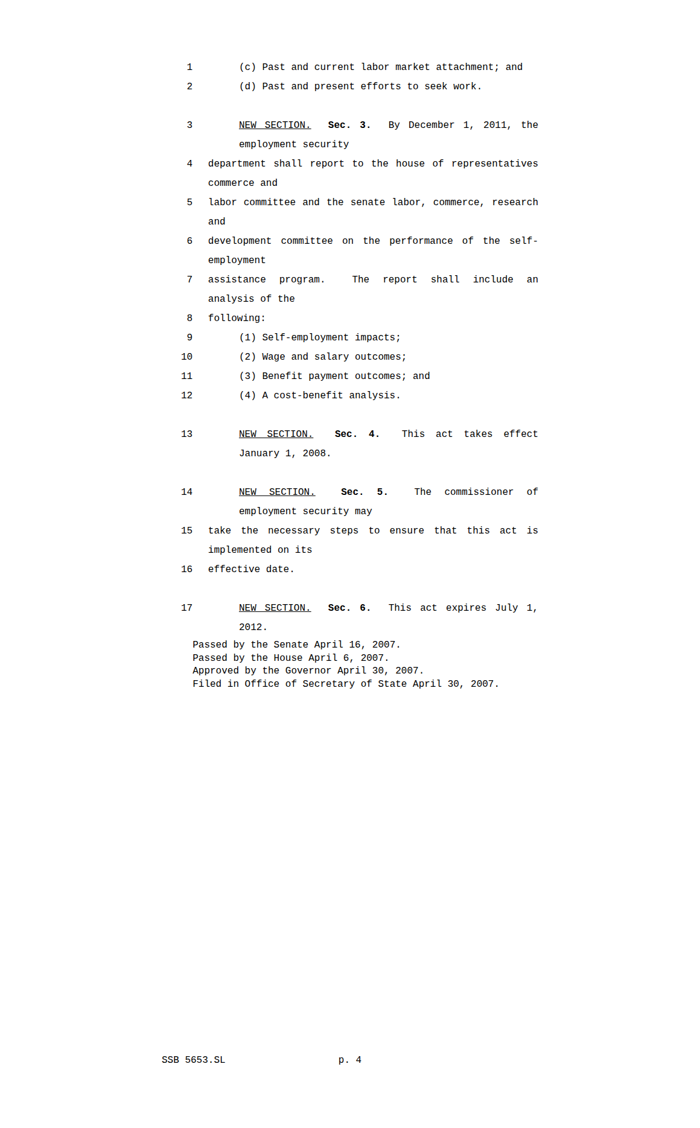1
(c) Past and current labor market attachment; and
2
(d) Past and present efforts to seek work.
3
NEW SECTION. Sec. 3. By December 1, 2011, the employment security
4
department shall report to the house of representatives commerce and
5
labor committee and the senate labor, commerce, research and
6
development committee on the performance of the self-employment
7
assistance program. The report shall include an analysis of the
8
following:
9
(1) Self-employment impacts;
10
(2) Wage and salary outcomes;
11
(3) Benefit payment outcomes; and
12
(4) A cost-benefit analysis.
13
NEW SECTION. Sec. 4. This act takes effect January 1, 2008.
14
NEW SECTION. Sec. 5. The commissioner of employment security may
15
take the necessary steps to ensure that this act is implemented on its
16
effective date.
17
NEW SECTION. Sec. 6. This act expires July 1, 2012.
Passed by the Senate April 16, 2007.
Passed by the House April 6, 2007.
Approved by the Governor April 30, 2007.
Filed in Office of Secretary of State April 30, 2007.
SSB 5653.SL
p. 4
SSB 5653.SL